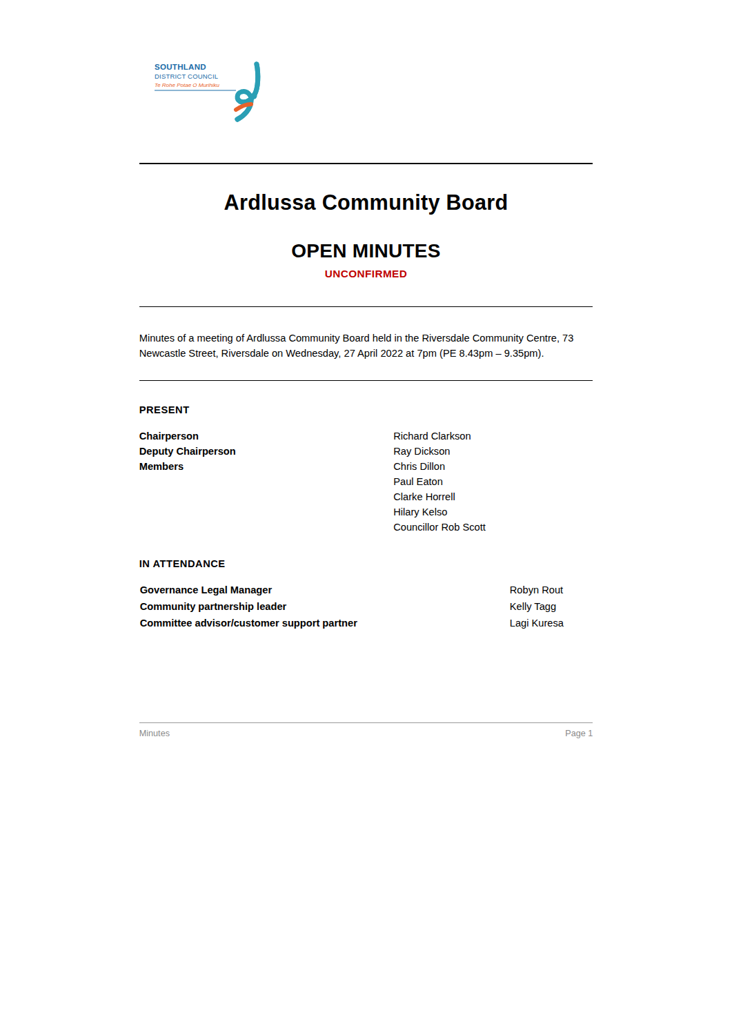SOUTHLAND DISTRICT COUNCIL Te Rohe Potae O Murihiku
Ardlussa Community Board
OPEN MINUTES
UNCONFIRMED
Minutes of a meeting of Ardlussa Community Board held in the Riversdale Community Centre, 73 Newcastle Street, Riversdale on Wednesday, 27 April 2022 at 7pm (PE 8.43pm – 9.35pm).
PRESENT
| Chairperson | Richard Clarkson |
| Deputy Chairperson | Ray Dickson |
| Members | Chris Dillon |
| | Paul Eaton |
| | Clarke Horrell |
| | Hilary Kelso |
| | Councillor Rob Scott |
IN ATTENDANCE
| Governance Legal Manager | Robyn Rout |
| Community partnership leader | Kelly Tagg |
| Committee advisor/customer support partner | Lagi Kuresa |
Minutes Page 1